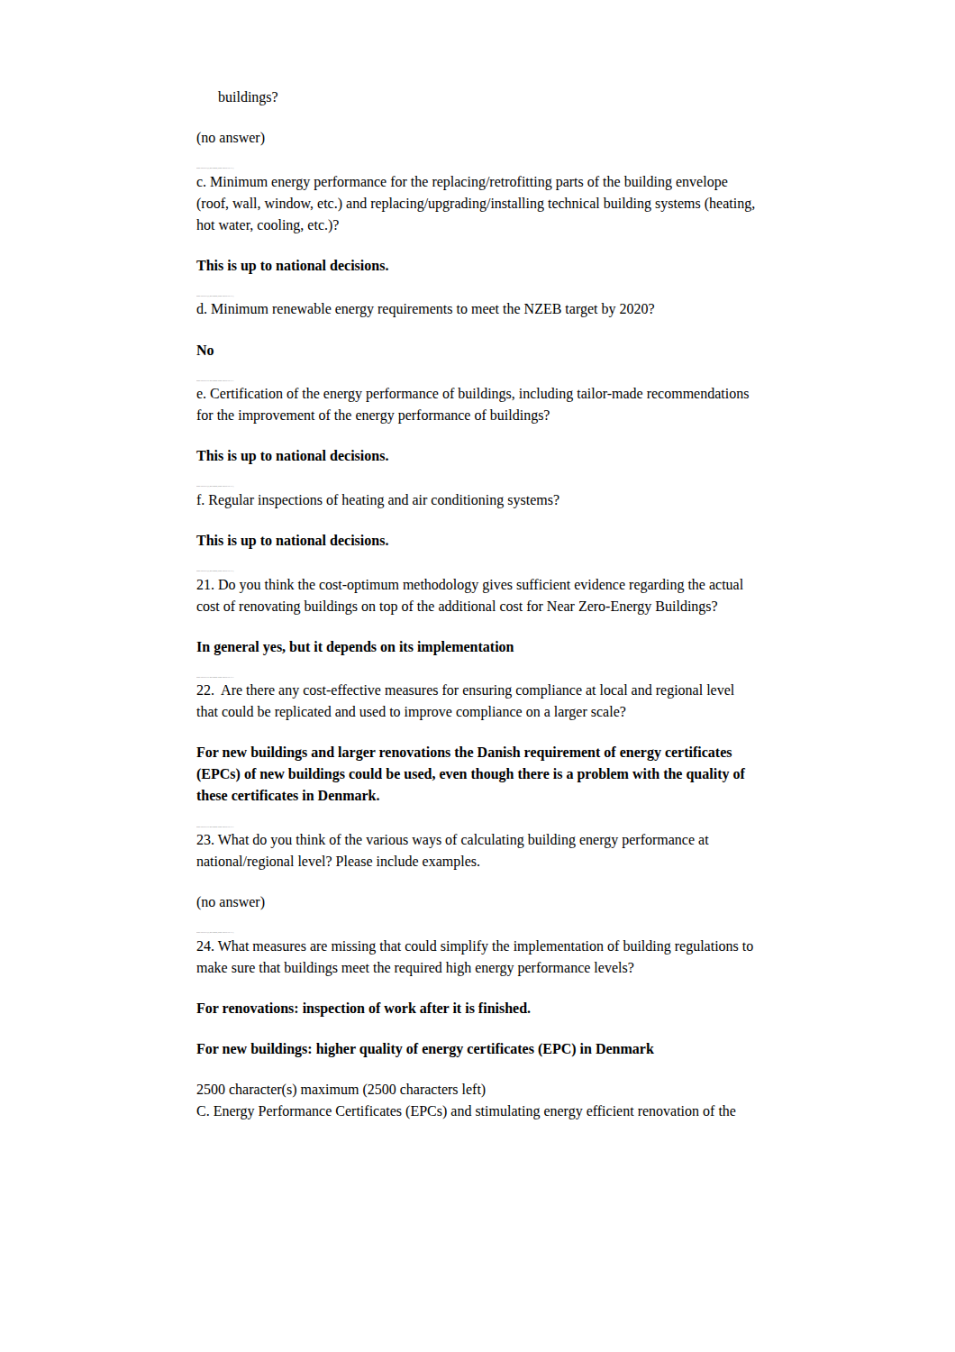buildings?
(no answer)
2500 character(s) maximum (2500 characters left)
c. Minimum energy performance for the replacing/retrofitting parts of the building envelope (roof, wall, window, etc.) and replacing/upgrading/installing technical building systems (heating, hot water, cooling, etc.)?
This is up to national decisions.
2500 character(s) maximum (2500 characters left)
d. Minimum renewable energy requirements to meet the NZEB target by 2020?
No
2500 character(s) maximum (2500 characters left)
e. Certification of the energy performance of buildings, including tailor-made recommendations for the improvement of the energy performance of buildings?
This is up to national decisions.
2500 character(s) maximum (2500 characters left)
f. Regular inspections of heating and air conditioning systems?
This is up to national decisions.
2500 character(s) maximum (2500 characters left)
21. Do you think the cost-optimum methodology gives sufficient evidence regarding the actual cost of renovating buildings on top of the additional cost for Near Zero-Energy Buildings?
In general yes, but it depends on its implementation
2500 character(s) maximum (2500 characters left)
22. Are there any cost-effective measures for ensuring compliance at local and regional level that could be replicated and used to improve compliance on a larger scale?
For new buildings and larger renovations the Danish requirement of energy certificates (EPCs) of new buildings could be used, even though there is a problem with the quality of these certificates in Denmark.
2500 character(s) maximum (2500 characters left)
23. What do you think of the various ways of calculating building energy performance at national/regional level? Please include examples.
(no answer)
2500 character(s) maximum (2500 characters left)
24. What measures are missing that could simplify the implementation of building regulations to make sure that buildings meet the required high energy performance levels?
For renovations: inspection of work after it is finished.
For new buildings: higher quality of energy certificates (EPC) in Denmark
2500 character(s) maximum (2500 characters left)
C. Energy Performance Certificates (EPCs) and stimulating energy efficient renovation of the